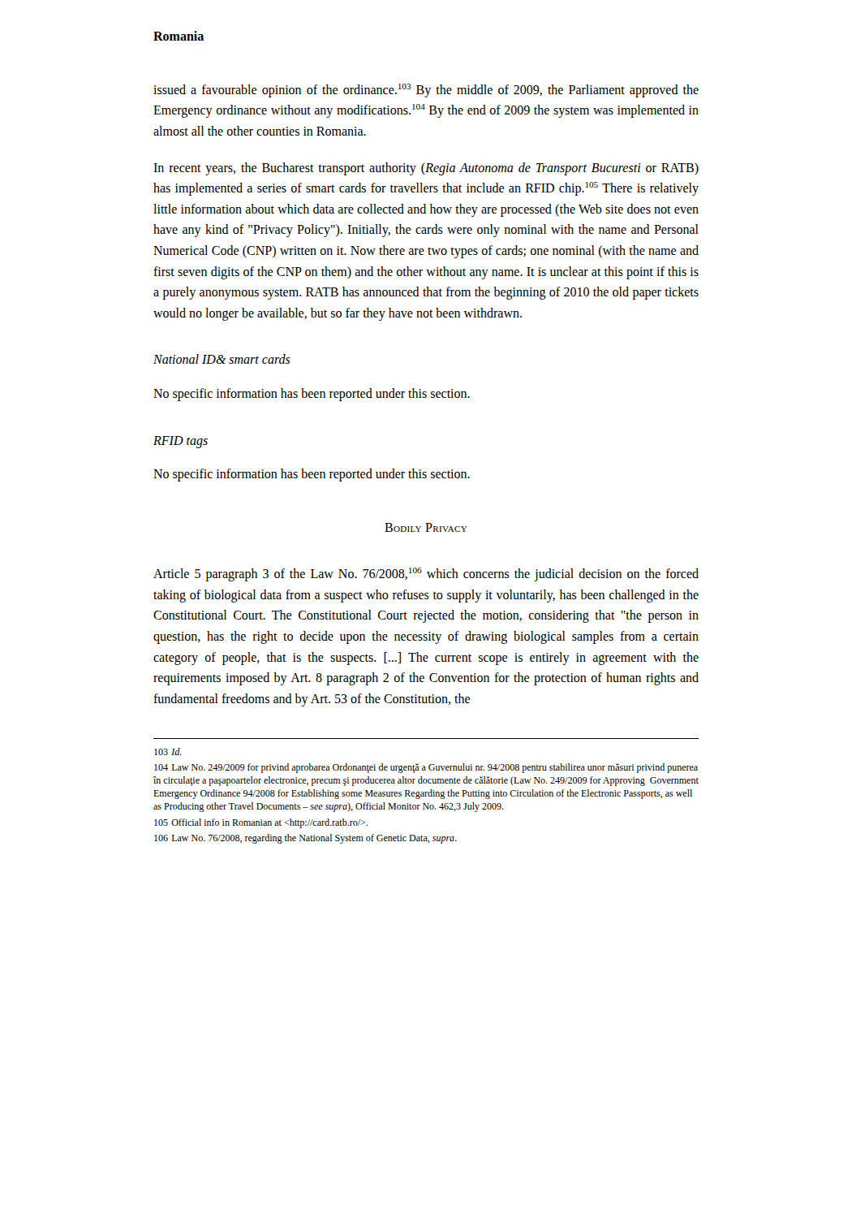Romania
issued a favourable opinion of the ordinance.103 By the middle of 2009, the Parliament approved the Emergency ordinance without any modifications.104 By the end of 2009 the system was implemented in almost all the other counties in Romania.
In recent years, the Bucharest transport authority (Regia Autonoma de Transport Bucuresti or RATB) has implemented a series of smart cards for travellers that include an RFID chip.105 There is relatively little information about which data are collected and how they are processed (the Web site does not even have any kind of "Privacy Policy"). Initially, the cards were only nominal with the name and Personal Numerical Code (CNP) written on it. Now there are two types of cards; one nominal (with the name and first seven digits of the CNP on them) and the other without any name. It is unclear at this point if this is a purely anonymous system. RATB has announced that from the beginning of 2010 the old paper tickets would no longer be available, but so far they have not been withdrawn.
National ID& smart cards
No specific information has been reported under this section.
RFID tags
No specific information has been reported under this section.
Bodily Privacy
Article 5 paragraph 3 of the Law No. 76/2008,106 which concerns the judicial decision on the forced taking of biological data from a suspect who refuses to supply it voluntarily, has been challenged in the Constitutional Court. The Constitutional Court rejected the motion, considering that "the person in question, has the right to decide upon the necessity of drawing biological samples from a certain category of people, that is the suspects. [...] The current scope is entirely in agreement with the requirements imposed by Art. 8 paragraph 2 of the Convention for the protection of human rights and fundamental freedoms and by Art. 53 of the Constitution, the
103 Id.
104 Law No. 249/2009 for privind aprobarea Ordonanţei de urgenţă a Guvernului nr. 94/2008 pentru stabilirea unor măsuri privind punerea în circulaţie a paşapoartelor electronice, precum şi producerea altor documente de călătorie (Law No. 249/2009 for Approving Government Emergency Ordinance 94/2008 for Establishing some Measures Regarding the Putting into Circulation of the Electronic Passports, as well as Producing other Travel Documents – see supra), Official Monitor No. 462,3 July 2009.
105 Official info in Romanian at <http://card.ratb.ro/>.
106 Law No. 76/2008, regarding the National System of Genetic Data, supra.